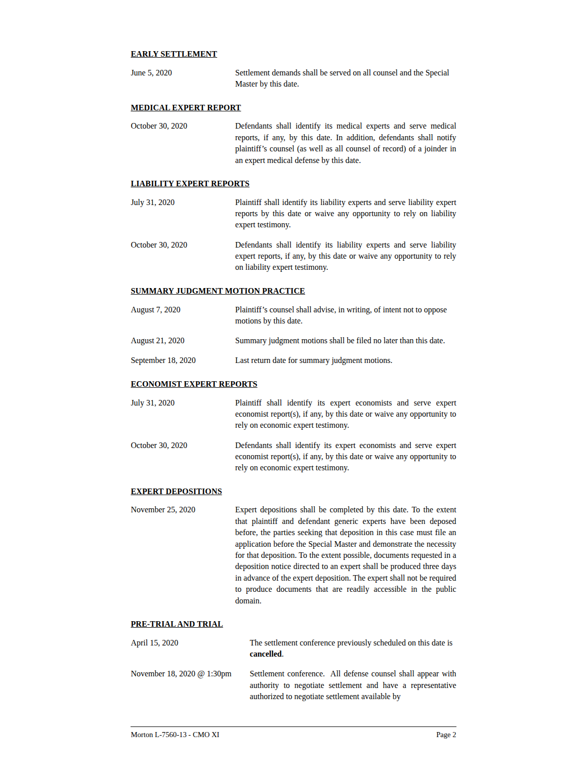EARLY SETTLEMENT
June 5, 2020
Settlement demands shall be served on all counsel and the Special Master by this date.
MEDICAL EXPERT REPORT
October 30, 2020
Defendants shall identify its medical experts and serve medical reports, if any, by this date. In addition, defendants shall notify plaintiff’s counsel (as well as all counsel of record) of a joinder in an expert medical defense by this date.
LIABILITY EXPERT REPORTS
July 31, 2020
Plaintiff shall identify its liability experts and serve liability expert reports by this date or waive any opportunity to rely on liability expert testimony.
October 30, 2020
Defendants shall identify its liability experts and serve liability expert reports, if any, by this date or waive any opportunity to rely on liability expert testimony.
SUMMARY JUDGMENT MOTION PRACTICE
August 7, 2020
Plaintiff’s counsel shall advise, in writing, of intent not to oppose motions by this date.
August 21, 2020
Summary judgment motions shall be filed no later than this date.
September 18, 2020
Last return date for summary judgment motions.
ECONOMIST EXPERT REPORTS
July 31, 2020
Plaintiff shall identify its expert economists and serve expert economist report(s), if any, by this date or waive any opportunity to rely on economic expert testimony.
October 30, 2020
Defendants shall identify its expert economists and serve expert economist report(s), if any, by this date or waive any opportunity to rely on economic expert testimony.
EXPERT DEPOSITIONS
November 25, 2020
Expert depositions shall be completed by this date. To the extent that plaintiff and defendant generic experts have been deposed before, the parties seeking that deposition in this case must file an application before the Special Master and demonstrate the necessity for that deposition. To the extent possible, documents requested in a deposition notice directed to an expert shall be produced three days in advance of the expert deposition. The expert shall not be required to produce documents that are readily accessible in the public domain.
PRE-TRIAL AND TRIAL
April 15, 2020
The settlement conference previously scheduled on this date is cancelled.
November 18, 2020 @ 1:30pm
Settlement conference. All defense counsel shall appear with authority to negotiate settlement and have a representative authorized to negotiate settlement available by
Morton L-7560-13 - CMO XI
Page 2